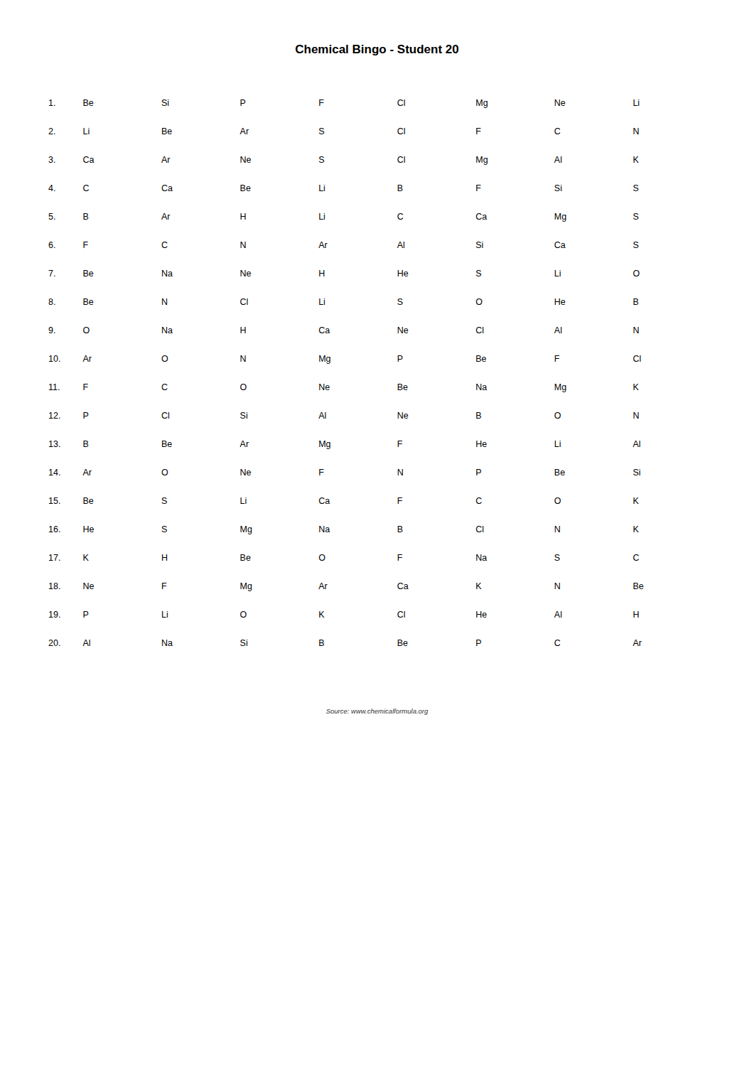Chemical Bingo - Student 20
| 1. | Be | Si | P | F | Cl | Mg | Ne | Li |
| 2. | Li | Be | Ar | S | Cl | F | C | N |
| 3. | Ca | Ar | Ne | S | Cl | Mg | Al | K |
| 4. | C | Ca | Be | Li | B | F | Si | S |
| 5. | B | Ar | H | Li | C | Ca | Mg | S |
| 6. | F | C | N | Ar | Al | Si | Ca | S |
| 7. | Be | Na | Ne | H | He | S | Li | O |
| 8. | Be | N | Cl | Li | S | O | He | B |
| 9. | O | Na | H | Ca | Ne | Cl | Al | N |
| 10. | Ar | O | N | Mg | P | Be | F | Cl |
| 11. | F | C | O | Ne | Be | Na | Mg | K |
| 12. | P | Cl | Si | Al | Ne | B | O | N |
| 13. | B | Be | Ar | Mg | F | He | Li | Al |
| 14. | Ar | O | Ne | F | N | P | Be | Si |
| 15. | Be | S | Li | Ca | F | C | O | K |
| 16. | He | S | Mg | Na | B | Cl | N | K |
| 17. | K | H | Be | O | F | Na | S | C |
| 18. | Ne | F | Mg | Ar | Ca | K | N | Be |
| 19. | P | Li | O | K | Cl | He | Al | H |
| 20. | Al | Na | Si | B | Be | P | C | Ar |
Source: www.chemicalformula.org